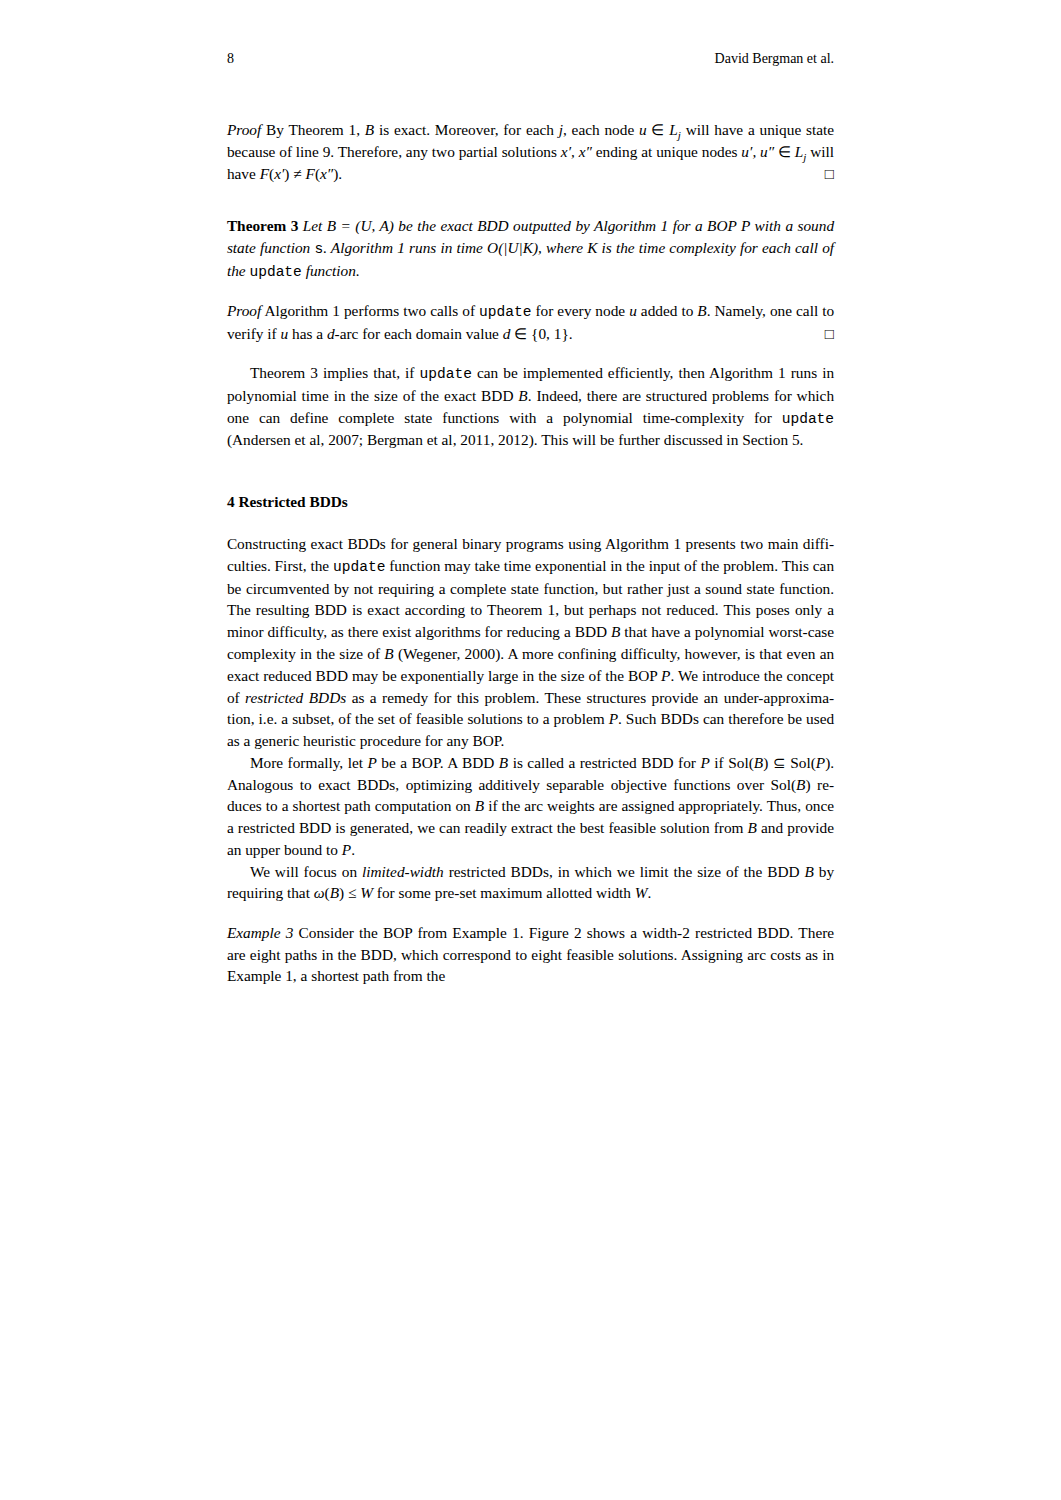8 David Bergman et al.
Proof By Theorem 1, B is exact. Moreover, for each j, each node u ∈ Lj will have a unique state because of line 9. Therefore, any two partial solutions x′, x″ ending at unique nodes u′, u″ ∈ Lj will have F(x′) ≠ F(x″).□
Theorem 3 Let B = (U, A) be the exact BDD outputted by Algorithm 1 for a BOP P with a sound state function s. Algorithm 1 runs in time O(|U|K), where K is the time complexity for each call of the update function.
Proof Algorithm 1 performs two calls of update for every node u added to B. Namely, one call to verify if u has a d-arc for each domain value d ∈ {0, 1}.□
Theorem 3 implies that, if update can be implemented efficiently, then Algorithm 1 runs in polynomial time in the size of the exact BDD B. Indeed, there are structured problems for which one can define complete state functions with a polynomial time-complexity for update (Andersen et al, 2007; Bergman et al, 2011, 2012). This will be further discussed in Section 5.
4 Restricted BDDs
Constructing exact BDDs for general binary programs using Algorithm 1 presents two main difficulties. First, the update function may take time exponential in the input of the problem. This can be circumvented by not requiring a complete state function, but rather just a sound state function. The resulting BDD is exact according to Theorem 1, but perhaps not reduced. This poses only a minor difficulty, as there exist algorithms for reducing a BDD B that have a polynomial worst-case complexity in the size of B (Wegener, 2000). A more confining difficulty, however, is that even an exact reduced BDD may be exponentially large in the size of the BOP P. We introduce the concept of restricted BDDs as a remedy for this problem. These structures provide an under-approximation, i.e. a subset, of the set of feasible solutions to a problem P. Such BDDs can therefore be used as a generic heuristic procedure for any BOP.
More formally, let P be a BOP. A BDD B is called a restricted BDD for P if Sol(B) ⊆ Sol(P). Analogous to exact BDDs, optimizing additively separable objective functions over Sol(B) reduces to a shortest path computation on B if the arc weights are assigned appropriately. Thus, once a restricted BDD is generated, we can readily extract the best feasible solution from B and provide an upper bound to P.
We will focus on limited-width restricted BDDs, in which we limit the size of the BDD B by requiring that ω(B) ≤ W for some pre-set maximum allotted width W.
Example 3 Consider the BOP from Example 1. Figure 2 shows a width-2 restricted BDD. There are eight paths in the BDD, which correspond to eight feasible solutions. Assigning arc costs as in Example 1, a shortest path from the